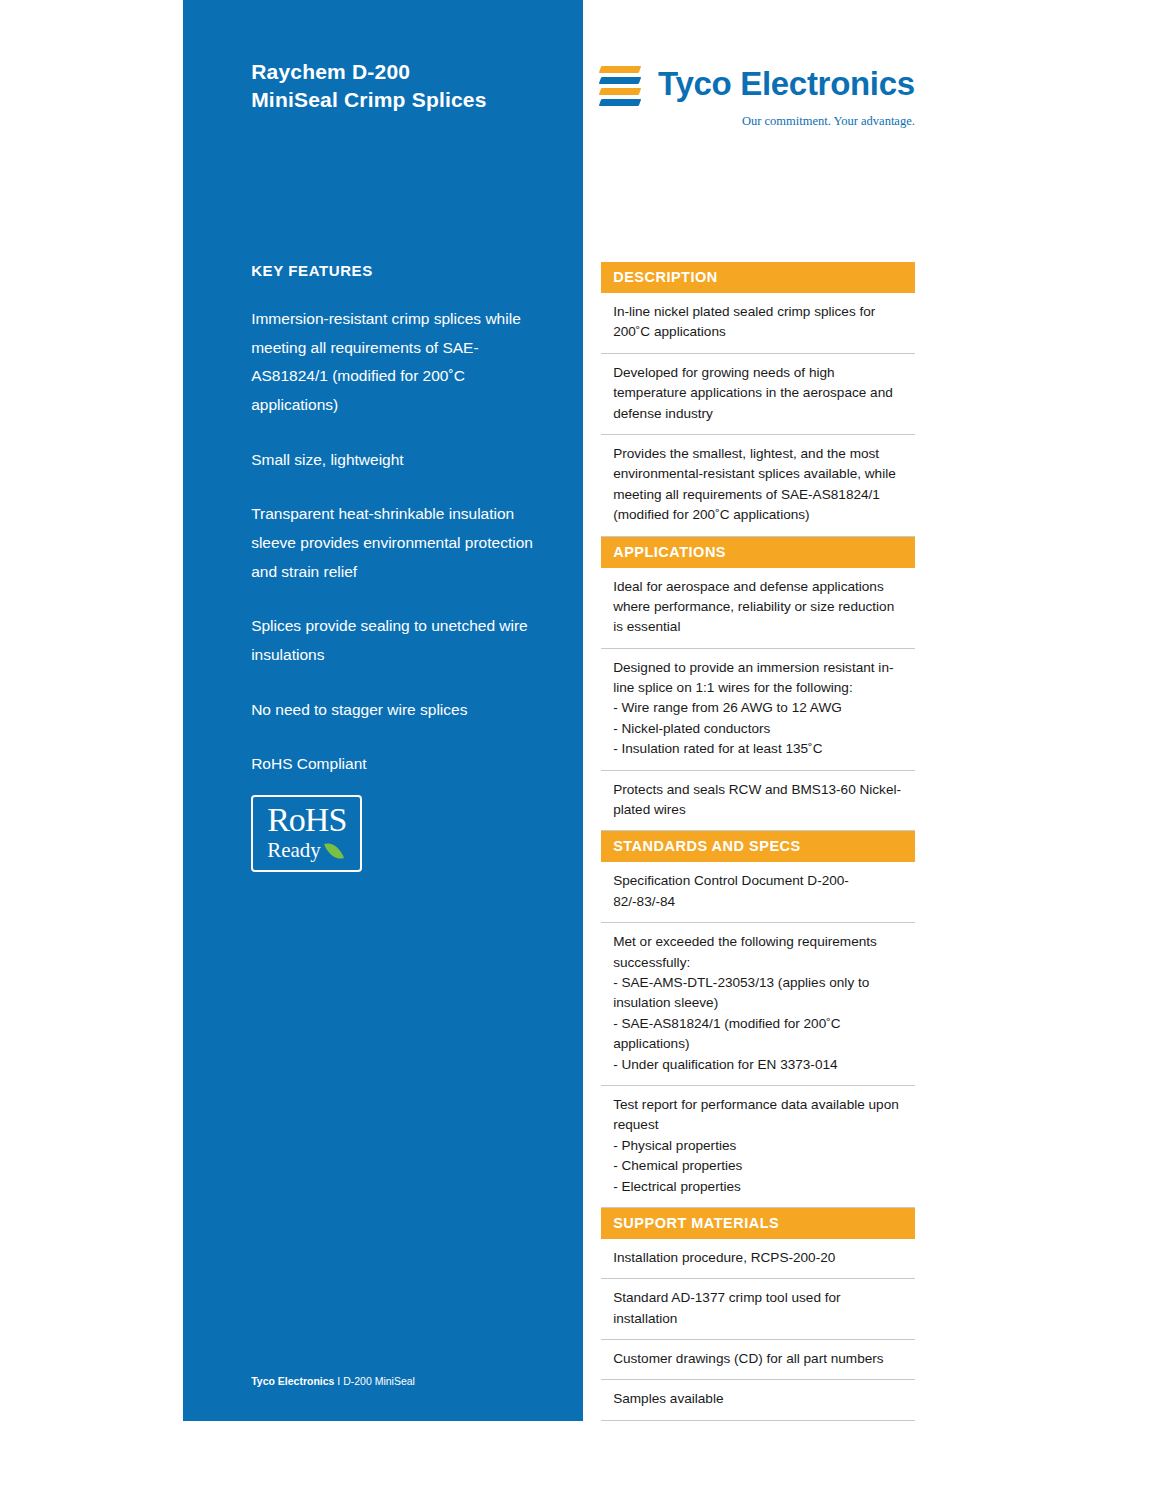Raychem D-200
MiniSeal Crimp Splices
Tyco Electronics
Our commitment. Your advantage.
KEY FEATURES
Immersion-resistant crimp splices while meeting all requirements of SAE-AS81824/1 (modified for 200˚C applications)
Small size, lightweight
Transparent heat-shrinkable insulation sleeve provides environmental protection and strain relief
Splices provide sealing to unetched wire insulations
No need to stagger wire splices
RoHS Compliant
RoHS
Ready
Tyco Electronics I D-200 MiniSeal
DESCRIPTION
| In-line nickel plated sealed crimp splices for 200˚C applications |
| Developed for growing needs of high temperature applications in the aerospace and defense industry |
| Provides the smallest, lightest, and the most environmental-resistant splices available, while meeting all requirements of SAE-AS81824/1 (modified for 200˚C applications) |
APPLICATIONS
| Ideal for aerospace and defense applications where performance, reliability or size reduction is essential |
| Designed to provide an immersion resistant in-line splice on 1:1 wires for the following: - Wire range from 26 AWG to 12 AWG - Nickel-plated conductors - Insulation rated for at least 135˚C |
| Protects and seals RCW and BMS13-60 Nickel-plated wires |
STANDARDS AND SPECS
| Specification Control Document D-200-82/-83/-84 |
| Met or exceeded the following requirements successfully: - SAE-AMS-DTL-23053/13 (applies only to insulation sleeve) - SAE-AS81824/1 (modified for 200˚C applications) - Under qualification for EN 3373-014 |
| Test report for performance data available upon request - Physical properties - Chemical properties - Electrical properties |
SUPPORT MATERIALS
| Installation procedure, RCPS-200-20 |
| Standard AD-1377 crimp tool used for installation |
| Customer drawings (CD) for all part numbers |
| Samples available |